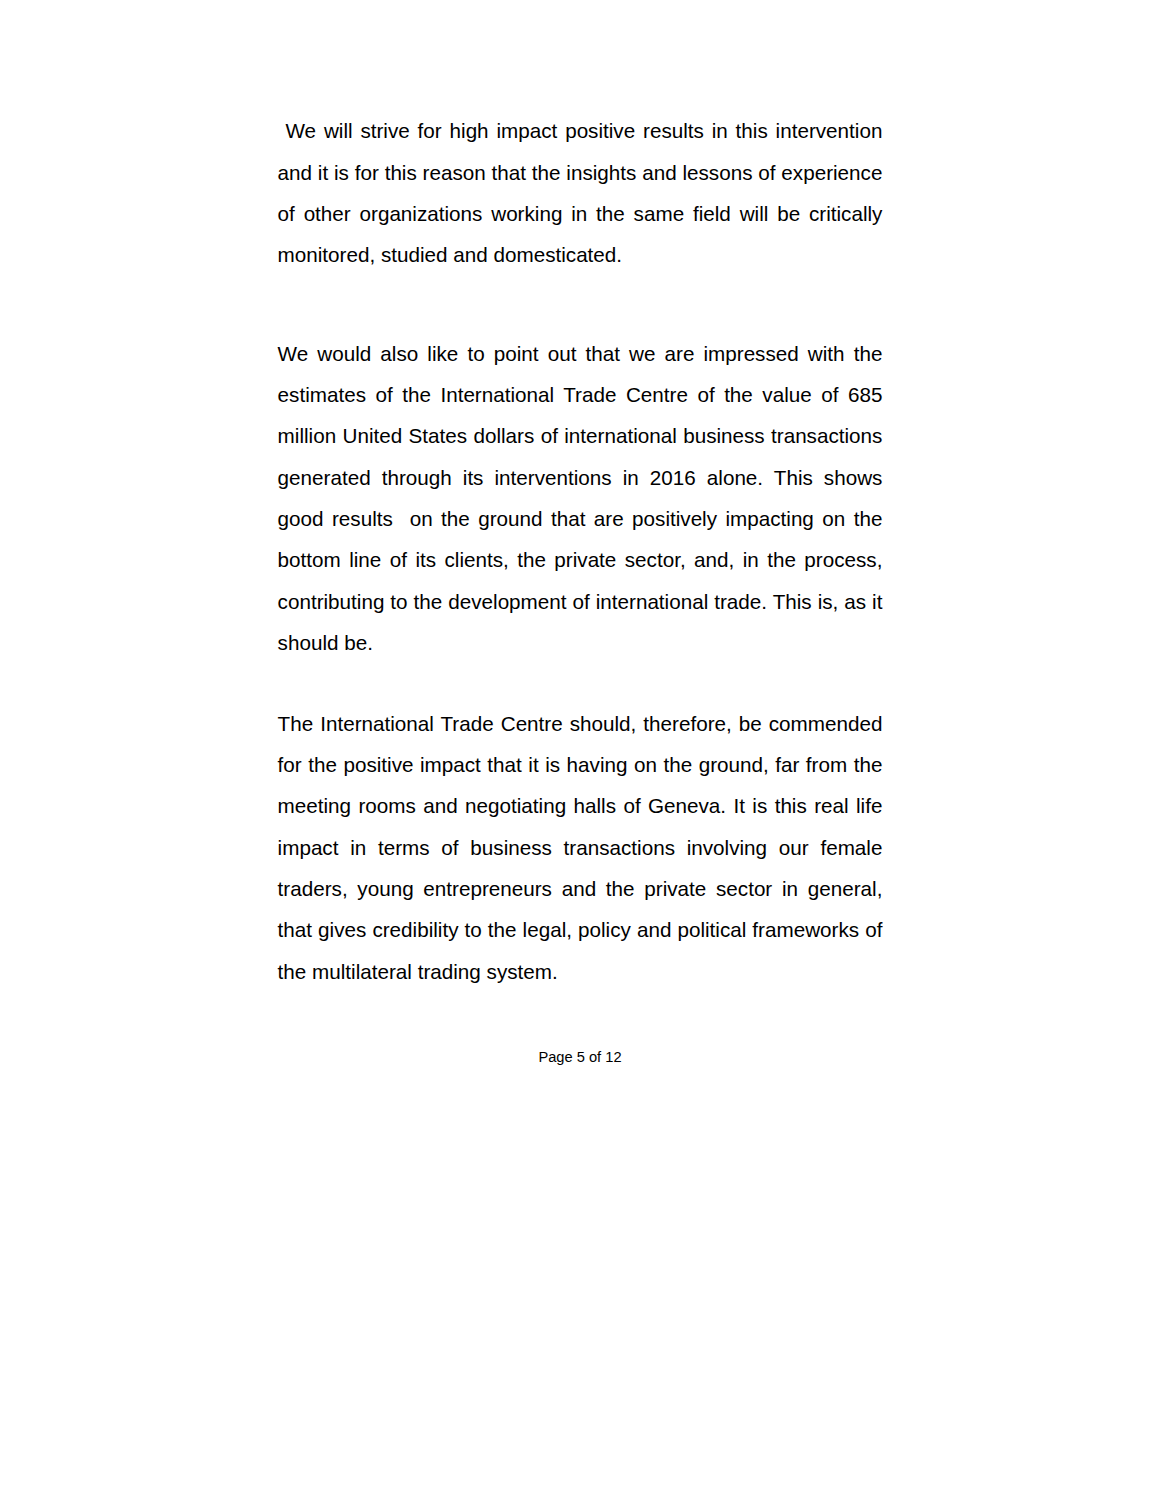We will strive for high impact positive results in this intervention and it is for this reason that the insights and lessons of experience of other organizations working in the same field will be critically monitored, studied and domesticated.
We would also like to point out that we are impressed with the estimates of the International Trade Centre of the value of 685 million United States dollars of international business transactions generated through its interventions in 2016 alone. This shows good results on the ground that are positively impacting on the bottom line of its clients, the private sector, and, in the process, contributing to the development of international trade. This is, as it should be.
The International Trade Centre should, therefore, be commended for the positive impact that it is having on the ground, far from the meeting rooms and negotiating halls of Geneva. It is this real life impact in terms of business transactions involving our female traders, young entrepreneurs and the private sector in general, that gives credibility to the legal, policy and political frameworks of the multilateral trading system.
Page 5 of 12